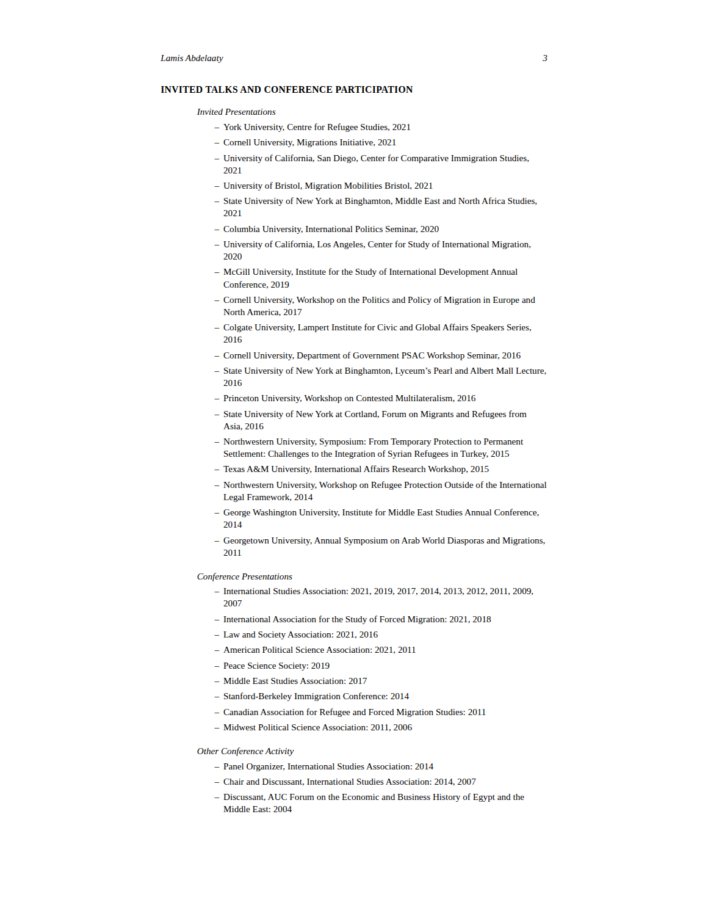Lamis Abdelaaty 3
Invited Talks and Conference Participation
Invited Presentations
York University, Centre for Refugee Studies, 2021
Cornell University, Migrations Initiative, 2021
University of California, San Diego, Center for Comparative Immigration Studies, 2021
University of Bristol, Migration Mobilities Bristol, 2021
State University of New York at Binghamton, Middle East and North Africa Studies, 2021
Columbia University, International Politics Seminar, 2020
University of California, Los Angeles, Center for Study of International Migration, 2020
McGill University, Institute for the Study of International Development Annual Conference, 2019
Cornell University, Workshop on the Politics and Policy of Migration in Europe and North America, 2017
Colgate University, Lampert Institute for Civic and Global Affairs Speakers Series, 2016
Cornell University, Department of Government PSAC Workshop Seminar, 2016
State University of New York at Binghamton, Lyceum’s Pearl and Albert Mall Lecture, 2016
Princeton University, Workshop on Contested Multilateralism, 2016
State University of New York at Cortland, Forum on Migrants and Refugees from Asia, 2016
Northwestern University, Symposium: From Temporary Protection to Permanent Settlement: Challenges to the Integration of Syrian Refugees in Turkey, 2015
Texas A&M University, International Affairs Research Workshop, 2015
Northwestern University, Workshop on Refugee Protection Outside of the International Legal Framework, 2014
George Washington University, Institute for Middle East Studies Annual Conference, 2014
Georgetown University, Annual Symposium on Arab World Diasporas and Migrations, 2011
Conference Presentations
International Studies Association: 2021, 2019, 2017, 2014, 2013, 2012, 2011, 2009, 2007
International Association for the Study of Forced Migration: 2021, 2018
Law and Society Association: 2021, 2016
American Political Science Association: 2021, 2011
Peace Science Society: 2019
Middle East Studies Association: 2017
Stanford-Berkeley Immigration Conference: 2014
Canadian Association for Refugee and Forced Migration Studies: 2011
Midwest Political Science Association: 2011, 2006
Other Conference Activity
Panel Organizer, International Studies Association: 2014
Chair and Discussant, International Studies Association: 2014, 2007
Discussant, AUC Forum on the Economic and Business History of Egypt and the Middle East: 2004